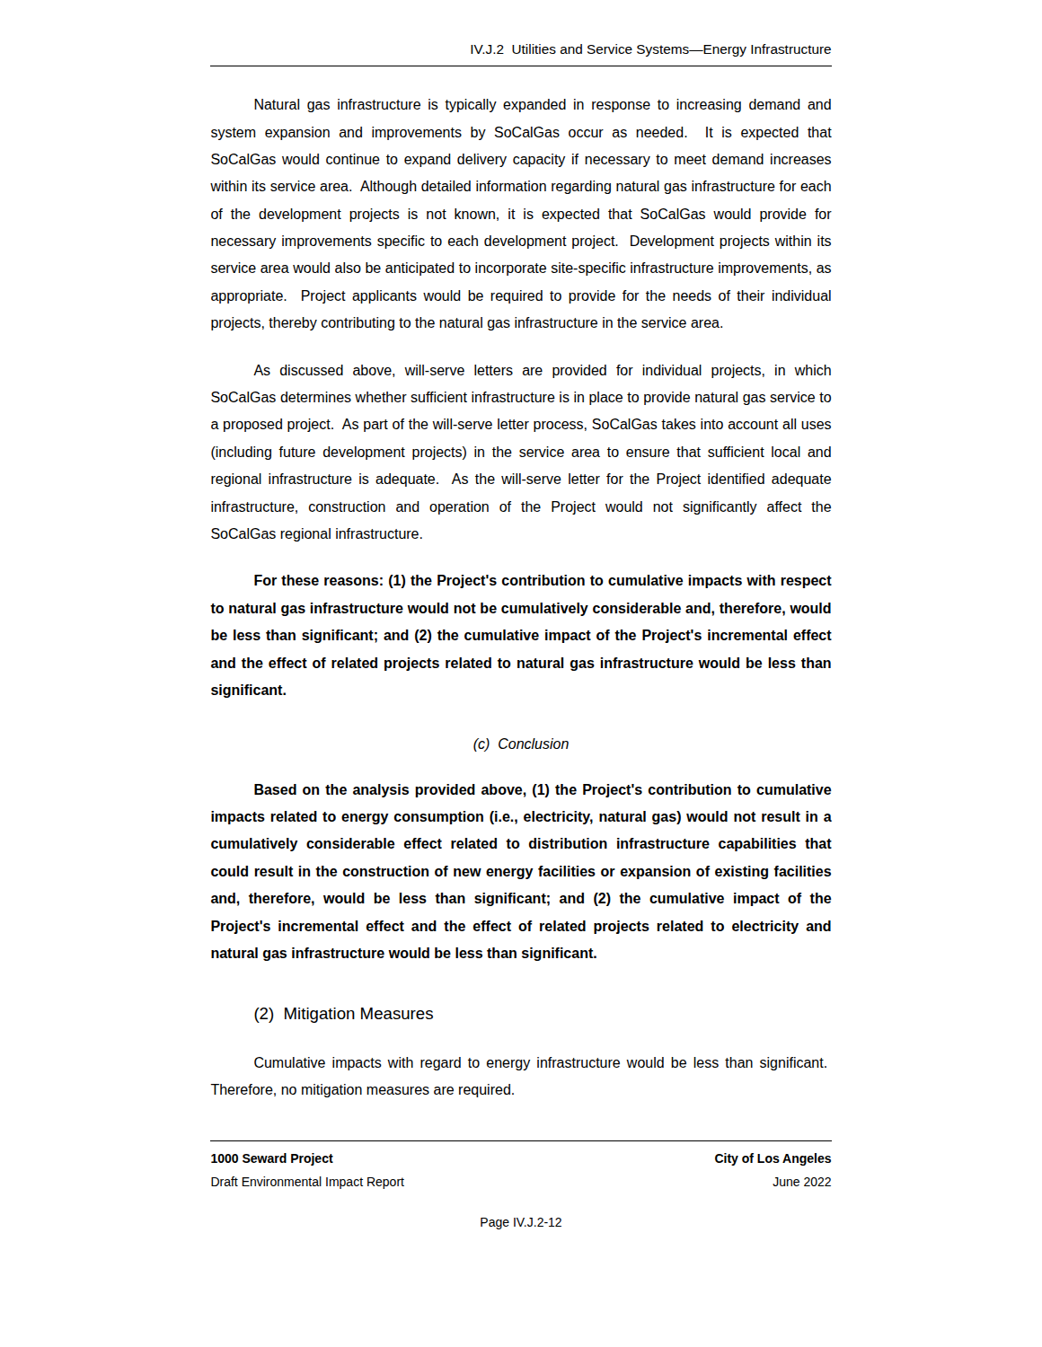IV.J.2 Utilities and Service Systems—Energy Infrastructure
Natural gas infrastructure is typically expanded in response to increasing demand and system expansion and improvements by SoCalGas occur as needed. It is expected that SoCalGas would continue to expand delivery capacity if necessary to meet demand increases within its service area. Although detailed information regarding natural gas infrastructure for each of the development projects is not known, it is expected that SoCalGas would provide for necessary improvements specific to each development project. Development projects within its service area would also be anticipated to incorporate site-specific infrastructure improvements, as appropriate. Project applicants would be required to provide for the needs of their individual projects, thereby contributing to the natural gas infrastructure in the service area.
As discussed above, will-serve letters are provided for individual projects, in which SoCalGas determines whether sufficient infrastructure is in place to provide natural gas service to a proposed project. As part of the will-serve letter process, SoCalGas takes into account all uses (including future development projects) in the service area to ensure that sufficient local and regional infrastructure is adequate. As the will-serve letter for the Project identified adequate infrastructure, construction and operation of the Project would not significantly affect the SoCalGas regional infrastructure.
For these reasons: (1) the Project's contribution to cumulative impacts with respect to natural gas infrastructure would not be cumulatively considerable and, therefore, would be less than significant; and (2) the cumulative impact of the Project's incremental effect and the effect of related projects related to natural gas infrastructure would be less than significant.
(c) Conclusion
Based on the analysis provided above, (1) the Project's contribution to cumulative impacts related to energy consumption (i.e., electricity, natural gas) would not result in a cumulatively considerable effect related to distribution infrastructure capabilities that could result in the construction of new energy facilities or expansion of existing facilities and, therefore, would be less than significant; and (2) the cumulative impact of the Project's incremental effect and the effect of related projects related to electricity and natural gas infrastructure would be less than significant.
(2) Mitigation Measures
Cumulative impacts with regard to energy infrastructure would be less than significant. Therefore, no mitigation measures are required.
| 1000 Seward Project | City of Los Angeles |
| Draft Environmental Impact Report | June 2022 |
Page IV.J.2-12